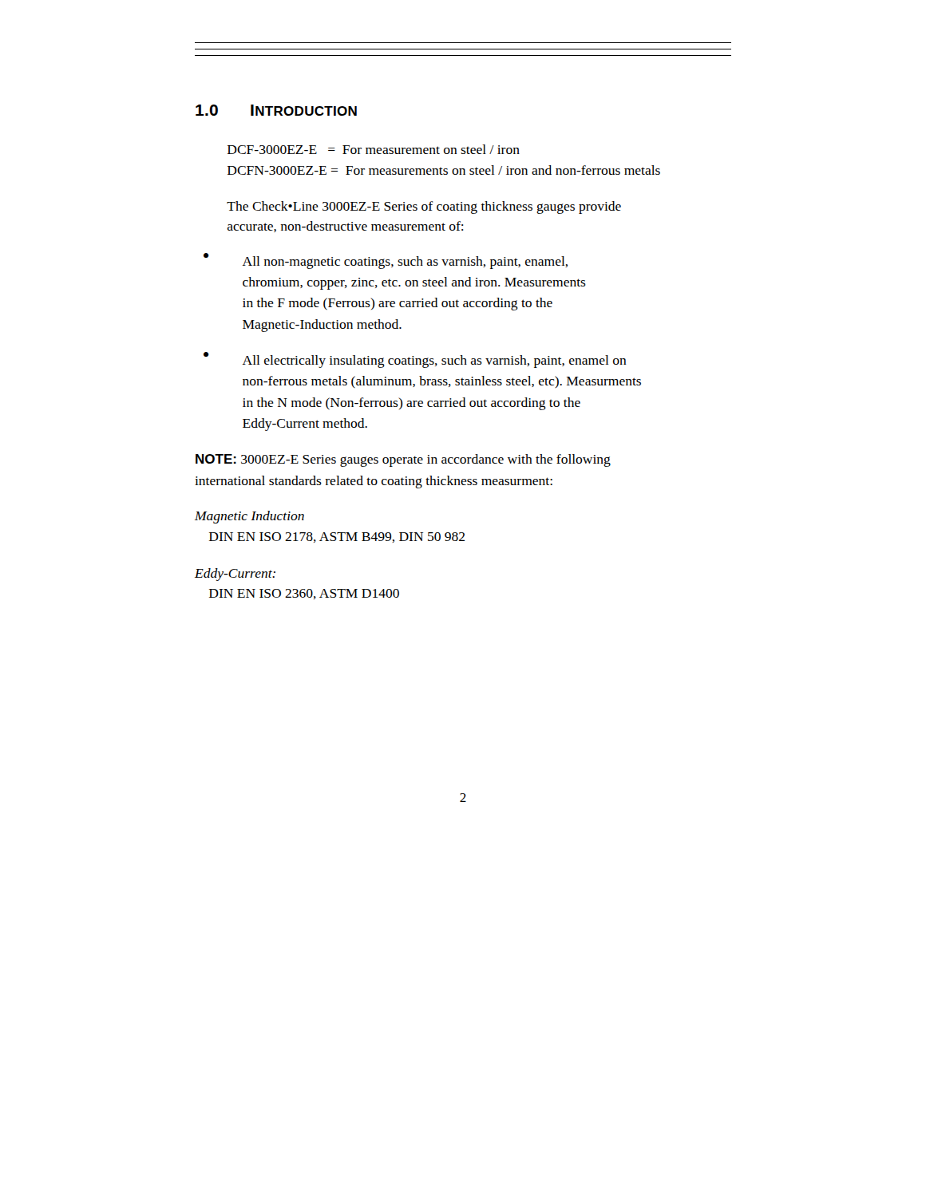1.0 INTRODUCTION
DCF-3000EZ-E = For measurement on steel / iron
DCFN-3000EZ-E = For measurements on steel / iron and non-ferrous metals
The Check•Line 3000EZ-E Series of coating thickness gauges provide
accurate, non-destructive measurement of:
All non-magnetic coatings, such as varnish, paint, enamel,
chromium, copper, zinc, etc. on steel and iron. Measurements
in the F mode (Ferrous) are carried out according to the
Magnetic-Induction method.
All electrically insulating coatings, such as varnish, paint, enamel on
non-ferrous metals (aluminum, brass, stainless steel, etc). Measurments
in the N mode (Non-ferrous) are carried out according to the
Eddy-Current method.
NOTE: 3000EZ-E Series gauges operate in accordance with the following
international standards related to coating thickness measurment:
Magnetic Induction
DIN EN ISO 2178, ASTM B499, DIN 50 982
Eddy-Current:
DIN EN ISO 2360, ASTM D1400
2